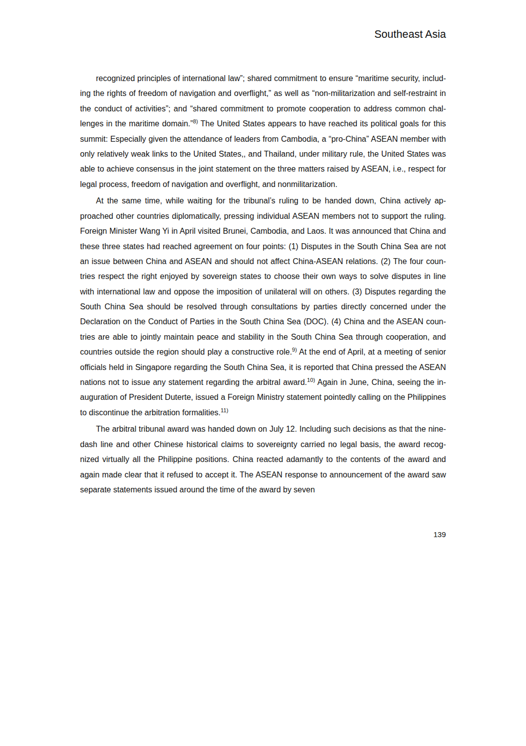Southeast Asia
recognized principles of international law”; shared commitment to ensure “maritime security, including the rights of freedom of navigation and overflight,” as well as “non-militarization and self-restraint in the conduct of activities”; and “shared commitment to promote cooperation to address common challenges in the maritime domain.”8) The United States appears to have reached its political goals for this summit: Especially given the attendance of leaders from Cambodia, a “pro-China” ASEAN member with only relatively weak links to the United States,, and Thailand, under military rule, the United States was able to achieve consensus in the joint statement on the three matters raised by ASEAN, i.e., respect for legal process, freedom of navigation and overflight, and nonmilitarization.
At the same time, while waiting for the tribunal’s ruling to be handed down, China actively approached other countries diplomatically, pressing individual ASEAN members not to support the ruling. Foreign Minister Wang Yi in April visited Brunei, Cambodia, and Laos. It was announced that China and these three states had reached agreement on four points: (1) Disputes in the South China Sea are not an issue between China and ASEAN and should not affect China-ASEAN relations. (2) The four countries respect the right enjoyed by sovereign states to choose their own ways to solve disputes in line with international law and oppose the imposition of unilateral will on others. (3) Disputes regarding the South China Sea should be resolved through consultations by parties directly concerned under the Declaration on the Conduct of Parties in the South China Sea (DOC). (4) China and the ASEAN countries are able to jointly maintain peace and stability in the South China Sea through cooperation, and countries outside the region should play a constructive role.9) At the end of April, at a meeting of senior officials held in Singapore regarding the South China Sea, it is reported that China pressed the ASEAN nations not to issue any statement regarding the arbitral award.10) Again in June, China, seeing the inauguration of President Duterte, issued a Foreign Ministry statement pointedly calling on the Philippines to discontinue the arbitration formalities.11)
The arbitral tribunal award was handed down on July 12. Including such decisions as that the nine-dash line and other Chinese historical claims to sovereignty carried no legal basis, the award recognized virtually all the Philippine positions. China reacted adamantly to the contents of the award and again made clear that it refused to accept it. The ASEAN response to announcement of the award saw separate statements issued around the time of the award by seven
139